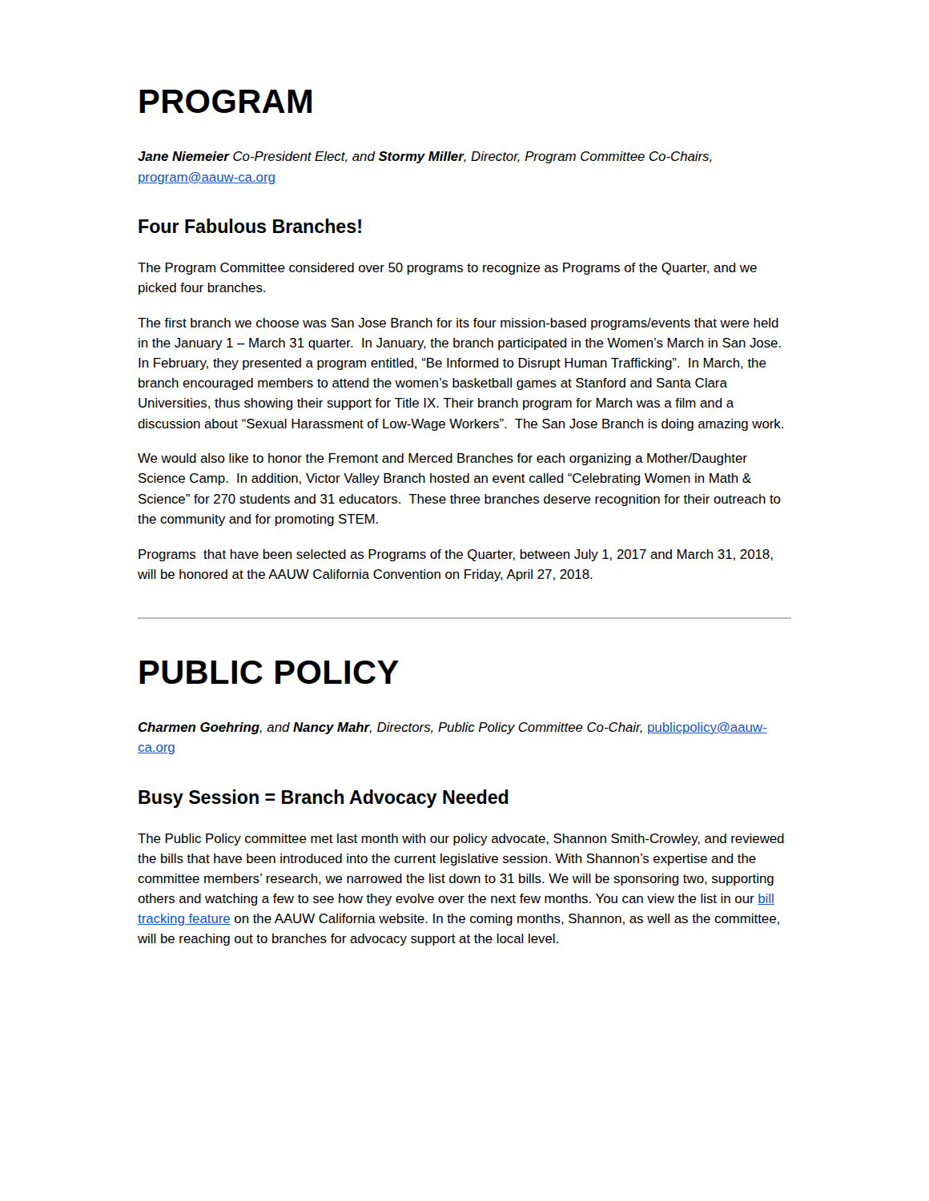PROGRAM
Jane Niemeier Co-President Elect, and Stormy Miller, Director, Program Committee Co-Chairs,
program@aauw-ca.org
Four Fabulous Branches!
The Program Committee considered over 50 programs to recognize as Programs of the Quarter, and we picked four branches.
The first branch we choose was San Jose Branch for its four mission-based programs/events that were held in the January 1 – March 31 quarter. In January, the branch participated in the Women’s March in San Jose. In February, they presented a program entitled, “Be Informed to Disrupt Human Trafficking”. In March, the branch encouraged members to attend the women’s basketball games at Stanford and Santa Clara Universities, thus showing their support for Title IX. Their branch program for March was a film and a discussion about “Sexual Harassment of Low-Wage Workers”. The San Jose Branch is doing amazing work.
We would also like to honor the Fremont and Merced Branches for each organizing a Mother/Daughter Science Camp. In addition, Victor Valley Branch hosted an event called “Celebrating Women in Math & Science” for 270 students and 31 educators. These three branches deserve recognition for their outreach to the community and for promoting STEM.
Programs that have been selected as Programs of the Quarter, between July 1, 2017 and March 31, 2018, will be honored at the AAUW California Convention on Friday, April 27, 2018.
PUBLIC POLICY
Charmen Goehring, and Nancy Mahr, Directors, Public Policy Committee Co-Chair, publicpolicy@aauw-ca.org
Busy Session = Branch Advocacy Needed
The Public Policy committee met last month with our policy advocate, Shannon Smith-Crowley, and reviewed the bills that have been introduced into the current legislative session. With Shannon’s expertise and the committee members’ research, we narrowed the list down to 31 bills. We will be sponsoring two, supporting others and watching a few to see how they evolve over the next few months. You can view the list in our bill tracking feature on the AAUW California website. In the coming months, Shannon, as well as the committee, will be reaching out to branches for advocacy support at the local level.